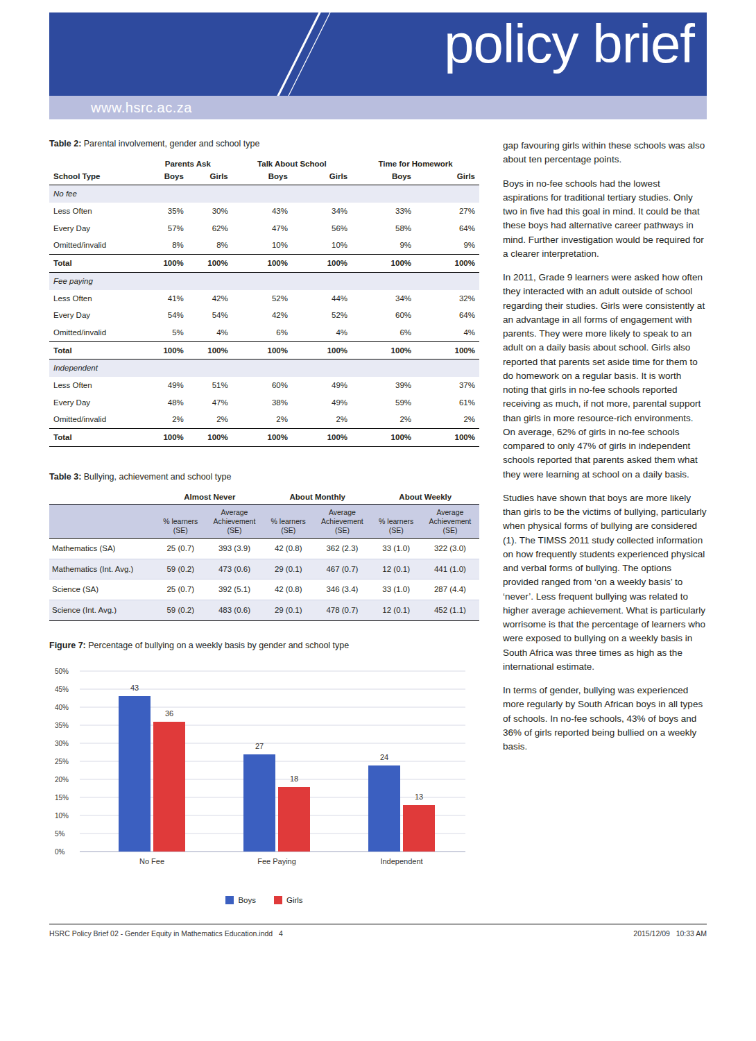policy brief
www.hsrc.ac.za
Table 2: Parental involvement, gender and school type
| | Parents Ask | Talk About School | Time for Homework |
| --- | --- | --- | --- |
| School Type | Boys | Girls | Boys | Girls | Boys | Girls |
| No fee |
| Less Often | 35% | 30% | 43% | 34% | 33% | 27% |
| Every Day | 57% | 62% | 47% | 56% | 58% | 64% |
| Omitted/invalid | 8% | 8% | 10% | 10% | 9% | 9% |
| Total | 100% | 100% | 100% | 100% | 100% | 100% |
| Fee paying |
| Less Often | 41% | 42% | 52% | 44% | 34% | 32% |
| Every Day | 54% | 54% | 42% | 52% | 60% | 64% |
| Omitted/invalid | 5% | 4% | 6% | 4% | 6% | 4% |
| Total | 100% | 100% | 100% | 100% | 100% | 100% |
| Independent |
| Less Often | 49% | 51% | 60% | 49% | 39% | 37% |
| Every Day | 48% | 47% | 38% | 49% | 59% | 61% |
| Omitted/invalid | 2% | 2% | 2% | 2% | 2% | 2% |
| Total | 100% | 100% | 100% | 100% | 100% | 100% |
Table 3: Bullying, achievement and school type
| | Almost Never | About Monthly | About Weekly |
| --- | --- | --- | --- |
| | % learners (SE) | Average Achievement (SE) | % learners (SE) | Average Achievement (SE) | % learners (SE) | Average Achievement (SE) |
| Mathematics (SA) | 25 (0.7) | 393 (3.9) | 42 (0.8) | 362 (2.3) | 33 (1.0) | 322 (3.0) |
| Mathematics (Int. Avg.) | 59 (0.2) | 473 (0.6) | 29 (0.1) | 467 (0.7) | 12 (0.1) | 441 (1.0) |
| Science (SA) | 25 (0.7) | 392 (5.1) | 42 (0.8) | 346 (3.4) | 33 (1.0) | 287 (4.4) |
| Science (Int. Avg.) | 59 (0.2) | 483 (0.6) | 29 (0.1) | 478 (0.7) | 12 (0.1) | 452 (1.1) |
Figure 7: Percentage of bullying on a weekly basis by gender and school type
50% 45% 40% 35% 30% 25% 20% 15% 10% 5% 0% 43 36 27 18 24 13 No Fee Fee Paying Independent
Boys Girls
gap favouring girls within these schools was also about ten percentage points.
Boys in no-fee schools had the lowest aspirations for traditional tertiary studies. Only two in five had this goal in mind. It could be that these boys had alternative career pathways in mind. Further investigation would be required for a clearer interpretation.
In 2011, Grade 9 learners were asked how often they interacted with an adult outside of school regarding their studies. Girls were consistently at an advantage in all forms of engagement with parents. They were more likely to speak to an adult on a daily basis about school. Girls also reported that parents set aside time for them to do homework on a regular basis. It is worth noting that girls in no-fee schools reported receiving as much, if not more, parental support than girls in more resource-rich environments. On average, 62% of girls in no-fee schools compared to only 47% of girls in independent schools reported that parents asked them what they were learning at school on a daily basis.
Studies have shown that boys are more likely than girls to be the victims of bullying, particularly when physical forms of bullying are considered (1). The TIMSS 2011 study collected information on how frequently students experienced physical and verbal forms of bullying. The options provided ranged from ‘on a weekly basis’ to ‘never’. Less frequent bullying was related to higher average achievement. What is particularly worrisome is that the percentage of learners who were exposed to bullying on a weekly basis in South Africa was three times as high as the international estimate.
In terms of gender, bullying was experienced more regularly by South African boys in all types of schools. In no-fee schools, 43% of boys and 36% of girls reported being bullied on a weekly basis.
HSRC Policy Brief 02 - Gender Equity in Mathematics Education.indd 4 2015/12/09 10:33 AM